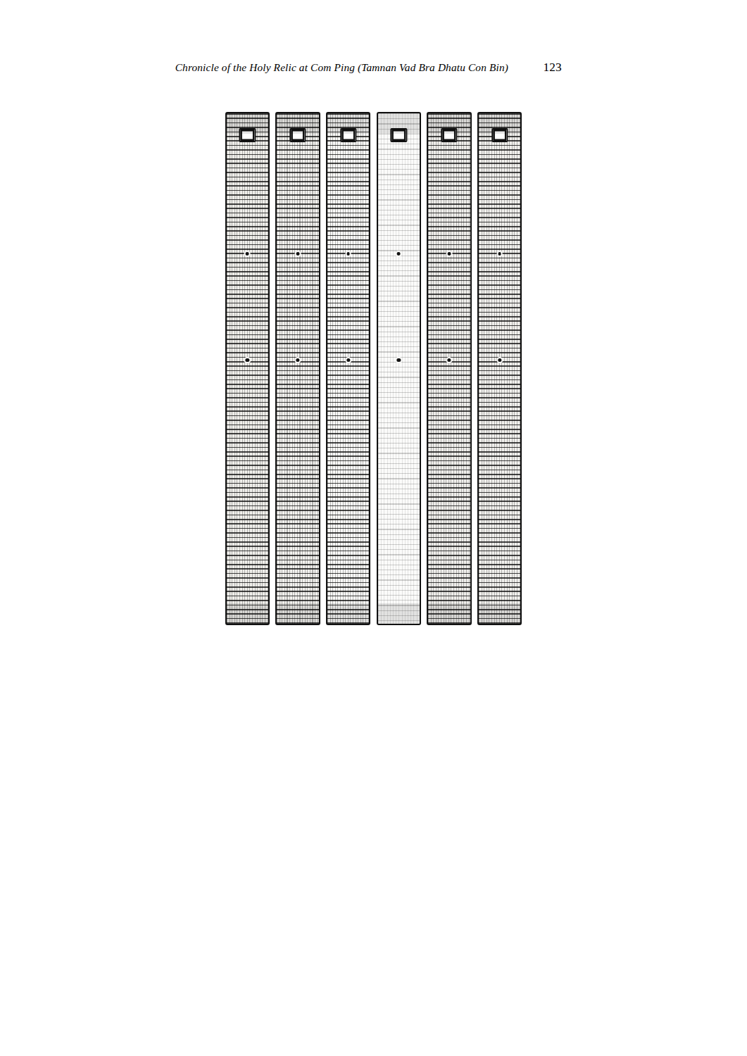Chronicle of the Holy Relic at Com Ping (Tamnan Vad Bra Dhatu Con Bin) 123
Six palm-leaf folios